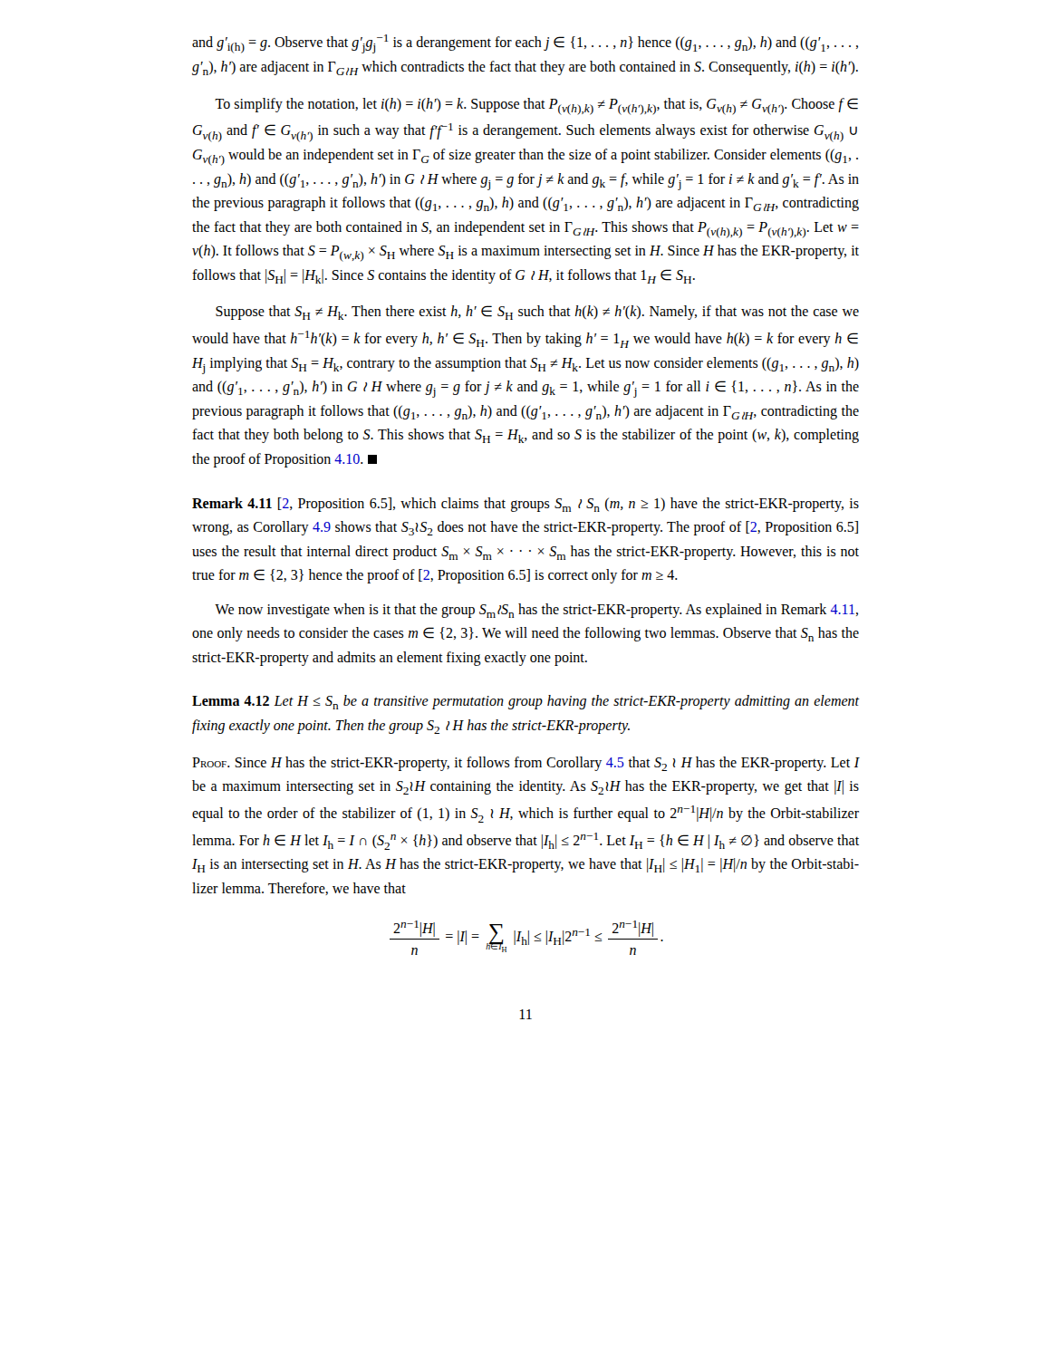and g′i(h) = g. Observe that g′jgj−1 is a derangement for each j ∈ {1, . . . , n} hence ((g1, . . . , gn), h) and ((g′1, . . . , g′n), h′) are adjacent in ΓG≀H which contradicts the fact that they are both contained in S. Consequently, i(h) = i(h′).
To simplify the notation, let i(h) = i(h′) = k. Suppose that P(v(h),k) ≠ P(v(h′),k), that is, Gv(h) ≠ Gv(h′). Choose f ∈ Gv(h) and f′ ∈ Gv(h′) in such a way that f′f−1 is a derangement. Such elements always exist for otherwise Gv(h) ∪ Gv(h′) would be an independent set in ΓG of size greater than the size of a point stabilizer. Consider elements ((g1, . . . , gn), h) and ((g′1, . . . , g′n), h′) in G ≀ H where gj = g for j ≠ k and gk = f, while g′j = 1 for i ≠ k and g′k = f′. As in the previous paragraph it follows that ((g1, . . . , gn), h) and ((g′1, . . . , g′n), h′) are adjacent in ΓG≀H, contradicting the fact that they are both contained in S, an independent set in ΓG≀H. This shows that P(v(h),k) = P(v(h′),k). Let w = v(h). It follows that S = P(w,k) × SH where SH is a maximum intersecting set in H. Since H has the EKR-property, it follows that |SH| = |Hk|. Since S contains the identity of G ≀ H, it follows that 1H ∈ SH.
Suppose that SH ≠ Hk. Then there exist h, h′ ∈ SH such that h(k) ≠ h′(k). Namely, if that was not the case we would have that h−1h′(k) = k for every h, h′ ∈ SH. Then by taking h′ = 1H we would have h(k) = k for every h ∈ Hj implying that SH = Hk, contrary to the assumption that SH ≠ Hk. Let us now consider elements ((g1, . . . , gn), h) and ((g′1, . . . , g′n), h′) in G ≀ H where gj = g for j ≠ k and gk = 1, while g′j = 1 for all i ∈ {1, . . . , n}. As in the previous paragraph it follows that ((g1, . . . , gn), h) and ((g′1, . . . , g′n), h′) are adjacent in ΓG≀H, contradicting the fact that they both belong to S. This shows that SH = Hk, and so S is the stabilizer of the point (w, k), completing the proof of Proposition 4.10.
Remark 4.11 [2, Proposition 6.5], which claims that groups Sm ≀ Sn (m, n ≥ 1) have the strict-EKR-property, is wrong, as Corollary 4.9 shows that S3≀S2 does not have the strict-EKR-property. The proof of [2, Proposition 6.5] uses the result that internal direct product Sm × Sm × · · · × Sm has the strict-EKR-property. However, this is not true for m ∈ {2, 3} hence the proof of [2, Proposition 6.5] is correct only for m ≥ 4.
We now investigate when is it that the group Sm≀Sn has the strict-EKR-property. As explained in Remark 4.11, one only needs to consider the cases m ∈ {2, 3}. We will need the following two lemmas. Observe that Sn has the strict-EKR-property and admits an element fixing exactly one point.
Lemma 4.12 Let H ≤ Sn be a transitive permutation group having the strict-EKR-property admitting an element fixing exactly one point. Then the group S2 ≀ H has the strict-EKR-property.
Proof. Since H has the strict-EKR-property, it follows from Corollary 4.5 that S2 ≀ H has the EKR-property. Let I be a maximum intersecting set in S2≀H containing the identity. As S2≀H has the EKR-property, we get that |I| is equal to the order of the stabilizer of (1, 1) in S2 ≀ H, which is further equal to 2n−1|H|/n by the Orbit-stabilizer lemma. For h ∈ H let Ih = I ∩ (S2n × {h}) and observe that |Ih| ≤ 2n−1. Let IH = {h ∈ H | Ih ≠ ∅} and observe that IH is an intersecting set in H. As H has the strict-EKR-property, we have that |IH| ≤ |H1| = |H|/n by the Orbit-stabilizer lemma. Therefore, we have that
2n−1|H|n = |I| = ∑h∈IH |Ih| ≤ |IH|2n−1 ≤ 2n−1|H|n.
11